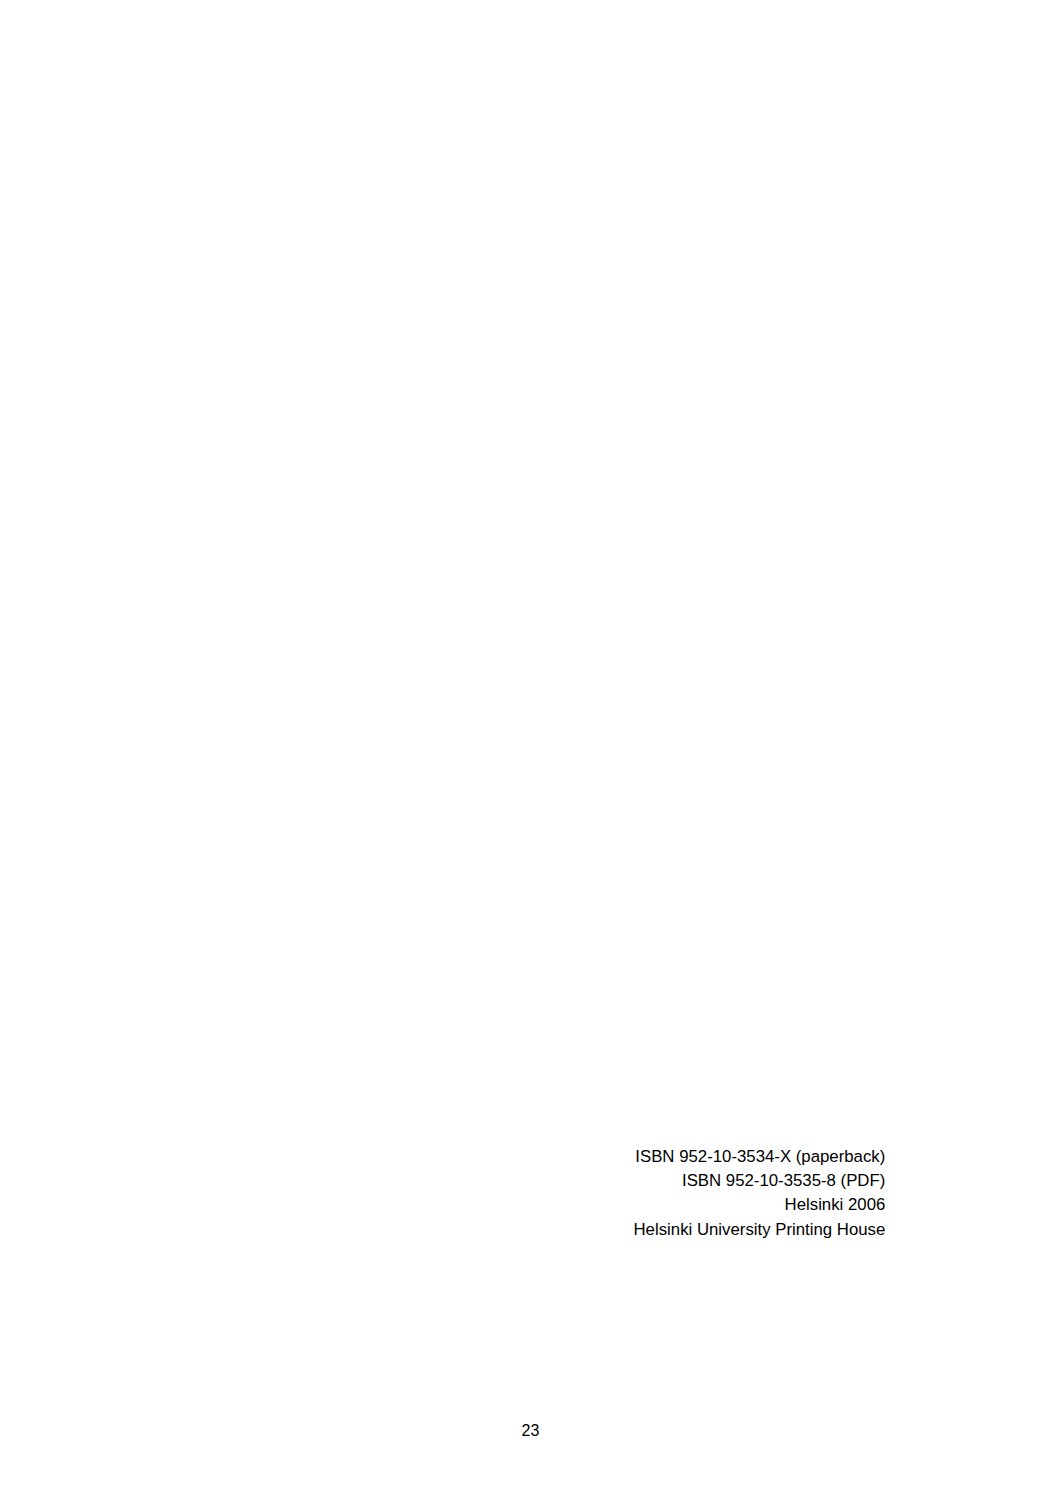ISBN 952-10-3534-X (paperback)
ISBN 952-10-3535-8 (PDF)
Helsinki 2006
Helsinki University Printing House
23